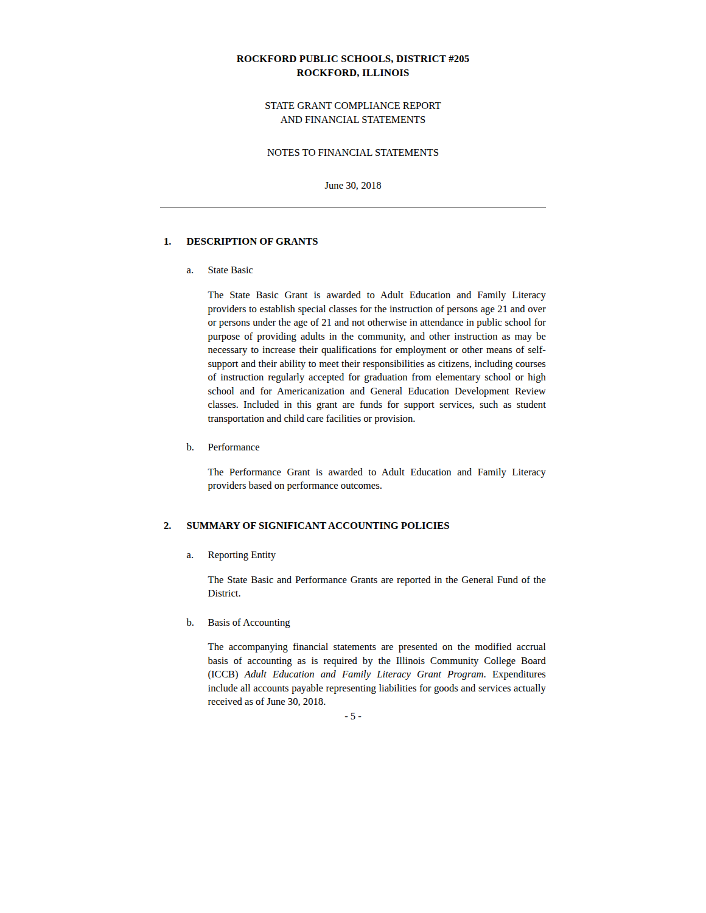ROCKFORD PUBLIC SCHOOLS, DISTRICT #205
ROCKFORD, ILLINOIS
STATE GRANT COMPLIANCE REPORT
AND FINANCIAL STATEMENTS
NOTES TO FINANCIAL STATEMENTS
June 30, 2018
Description of Grants
State Basic
The State Basic Grant is awarded to Adult Education and Family Literacy providers to establish special classes for the instruction of persons age 21 and over or persons under the age of 21 and not otherwise in attendance in public school for purpose of providing adults in the community, and other instruction as may be necessary to increase their qualifications for employment or other means of self-support and their ability to meet their responsibilities as citizens, including courses of instruction regularly accepted for graduation from elementary school or high school and for Americanization and General Education Development Review classes. Included in this grant are funds for support services, such as student transportation and child care facilities or provision.
Performance
The Performance Grant is awarded to Adult Education and Family Literacy providers based on performance outcomes.
Summary of Significant Accounting Policies
Reporting Entity
The State Basic and Performance Grants are reported in the General Fund of the District.
Basis of Accounting
The accompanying financial statements are presented on the modified accrual basis of accounting as is required by the Illinois Community College Board (ICCB) Adult Education and Family Literacy Grant Program. Expenditures include all accounts payable representing liabilities for goods and services actually received as of June 30, 2018.
- 5 -